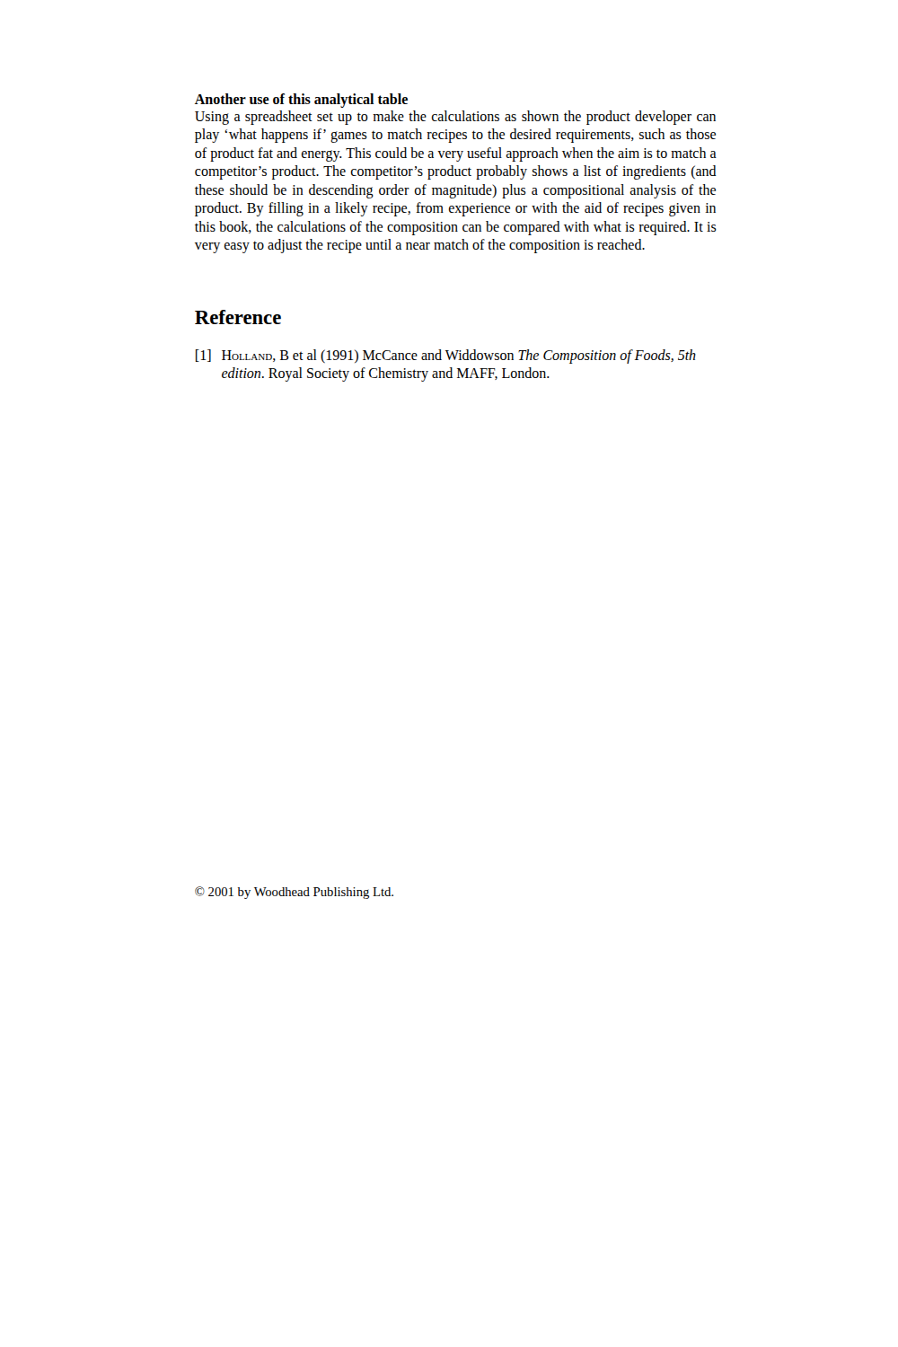Another use of this analytical table
Using a spreadsheet set up to make the calculations as shown the product developer can play ‘what happens if’ games to match recipes to the desired requirements, such as those of product fat and energy. This could be a very useful approach when the aim is to match a competitor’s product. The competitor’s product probably shows a list of ingredients (and these should be in descending order of magnitude) plus a compositional analysis of the product. By filling in a likely recipe, from experience or with the aid of recipes given in this book, the calculations of the composition can be compared with what is required. It is very easy to adjust the recipe until a near match of the composition is reached.
Reference
[1] Holland, B et al (1991) McCance and Widdowson The Composition of Foods, 5th edition. Royal Society of Chemistry and MAFF, London.
© 2001 by Woodhead Publishing Ltd.